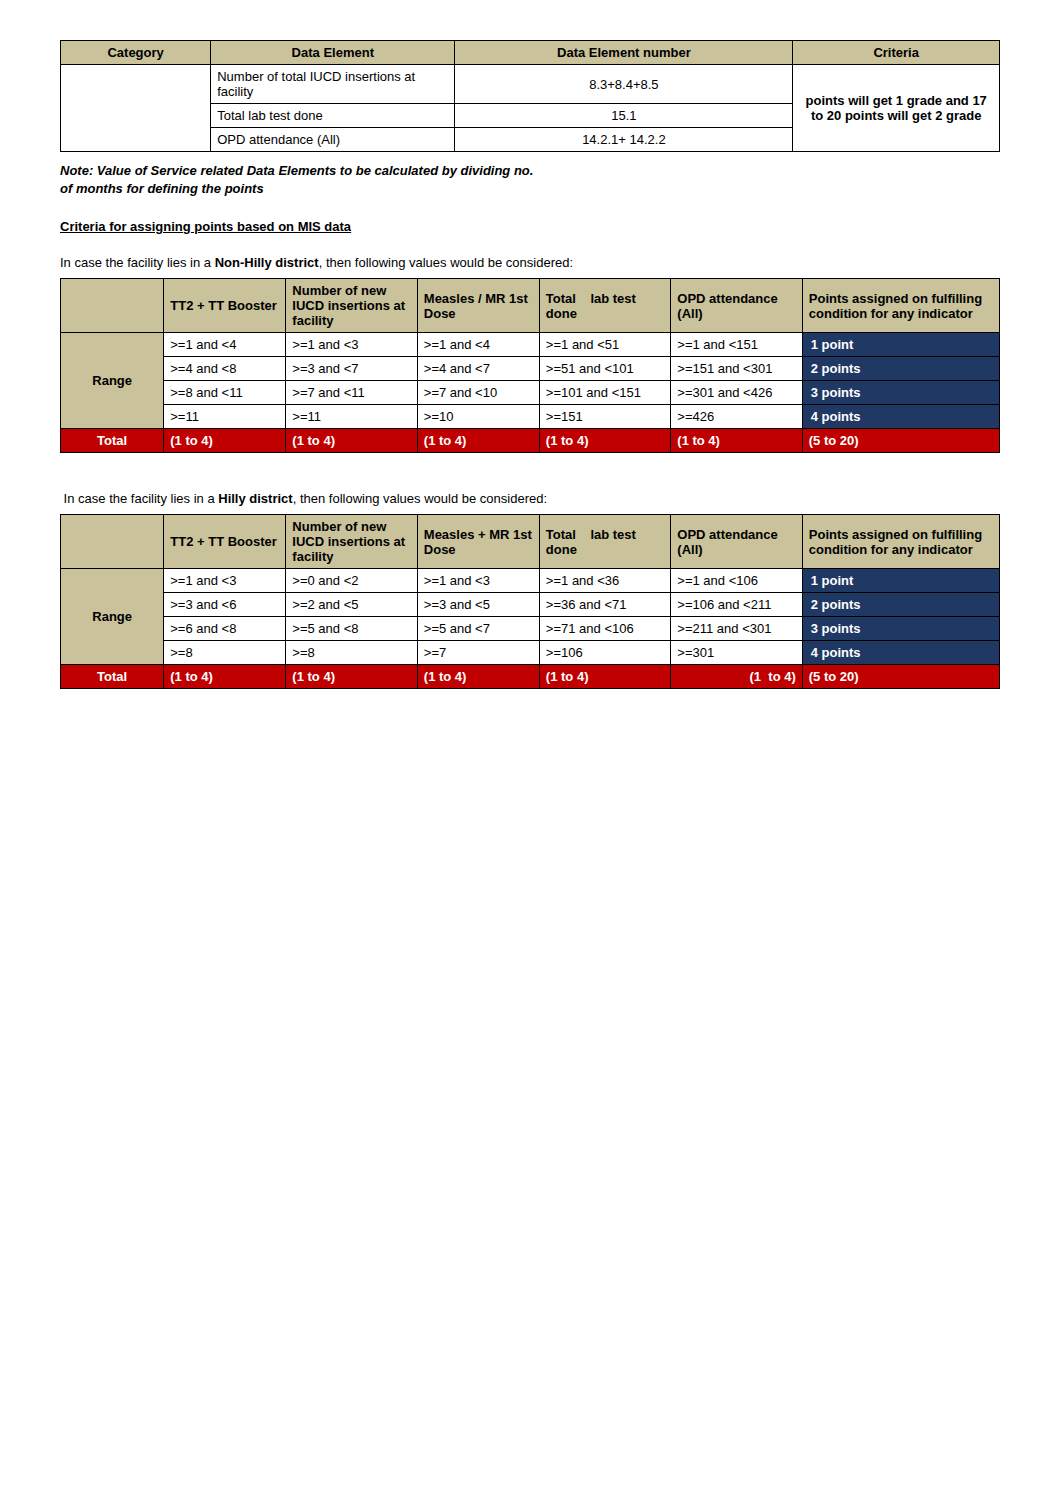| Category | Data Element | Data Element number | Criteria |
| --- | --- | --- | --- |
| | Number of total IUCD insertions at facility | 8.3+8.4+8.5 | points will get 1 grade and 17 to 20 points will get 2 grade |
| Total lab test done | 15.1 |
| OPD attendance (All) | 14.2.1+ 14.2.2 |
Note: Value of Service related Data Elements to be calculated by dividing no.
of months for defining the points
Criteria for assigning points based on MIS data
In case the facility lies in a Non-Hilly district, then following values would be considered:
| | TT2 + TT Booster | Number of new IUCD insertions at facility | Measles / MR 1st Dose | Total lab test done | OPD attendance (All) | Points assigned on fulfilling condition for any indicator |
| --- | --- | --- | --- | --- | --- | --- |
| Range | >=1 and <4 | >=1 and <3 | >=1 and <4 | >=1 and <51 | >=1 and <151 | 1 point |
| >=4 and <8 | >=3 and <7 | >=4 and <7 | >=51 and <101 | >=151 and <301 | 2 points |
| >=8 and <11 | >=7 and <11 | >=7 and <10 | >=101 and <151 | >=301 and <426 | 3 points |
| >=11 | >=11 | >=10 | >=151 | >=426 | 4 points |
| Total | (1 to 4) | (1 to 4) | (1 to 4) | (1 to 4) | (1 to 4) | (5 to 20) |
In case the facility lies in a Hilly district, then following values would be considered:
| | TT2 + TT Booster | Number of new IUCD insertions at facility | Measles + MR 1st Dose | Total lab test done | OPD attendance (All) | Points assigned on fulfilling condition for any indicator |
| --- | --- | --- | --- | --- | --- | --- |
| Range | >=1 and <3 | >=0 and <2 | >=1 and <3 | >=1 and <36 | >=1 and <106 | 1 point |
| >=3 and <6 | >=2 and <5 | >=3 and <5 | >=36 and <71 | >=106 and <211 | 2 points |
| >=6 and <8 | >=5 and <8 | >=5 and <7 | >=71 and <106 | >=211 and <301 | 3 points |
| >=8 | >=8 | >=7 | >=106 | >=301 | 4 points |
| Total | (1 to 4) | (1 to 4) | (1 to 4) | (1 to 4) | (1 to 4) | (5 to 20) |